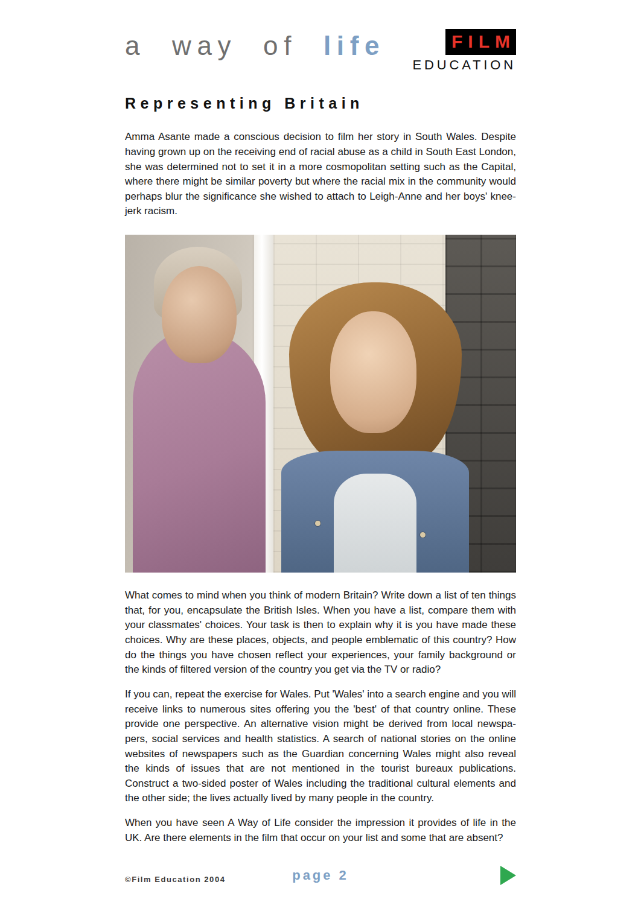a way of life
FILM
EDUCATION
Representing Britain
Amma Asante made a conscious decision to film her story in South Wales. Despite having grown up on the receiving end of racial abuse as a child in South East London, she was determined not to set it in a more cosmopolitan setting such as the Capital, where there might be similar poverty but where the racial mix in the community would perhaps blur the significance she wished to attach to Leigh-Anne and her boys' knee-jerk racism.
What comes to mind when you think of modern Britain? Write down a list of ten things that, for you, encapsulate the British Isles. When you have a list, compare them with your classmates' choices. Your task is then to explain why it is you have made these choices. Why are these places, objects, and people emblematic of this country? How do the things you have chosen reflect your experiences, your family background or the kinds of filtered version of the country you get via the TV or radio?
If you can, repeat the exercise for Wales. Put 'Wales' into a search engine and you will receive links to numerous sites offering you the 'best' of that country online. These provide one perspective. An alternative vision might be derived from local newspapers, social services and health statistics. A search of national stories on the online websites of newspapers such as the Guardian concerning Wales might also reveal the kinds of issues that are not mentioned in the tourist bureaux publications. Construct a two-sided poster of Wales including the traditional cultural elements and the other side; the lives actually lived by many people in the country.
When you have seen A Way of Life consider the impression it provides of life in the UK. Are there elements in the film that occur on your list and some that are absent?
©Film Education 2004
page 2